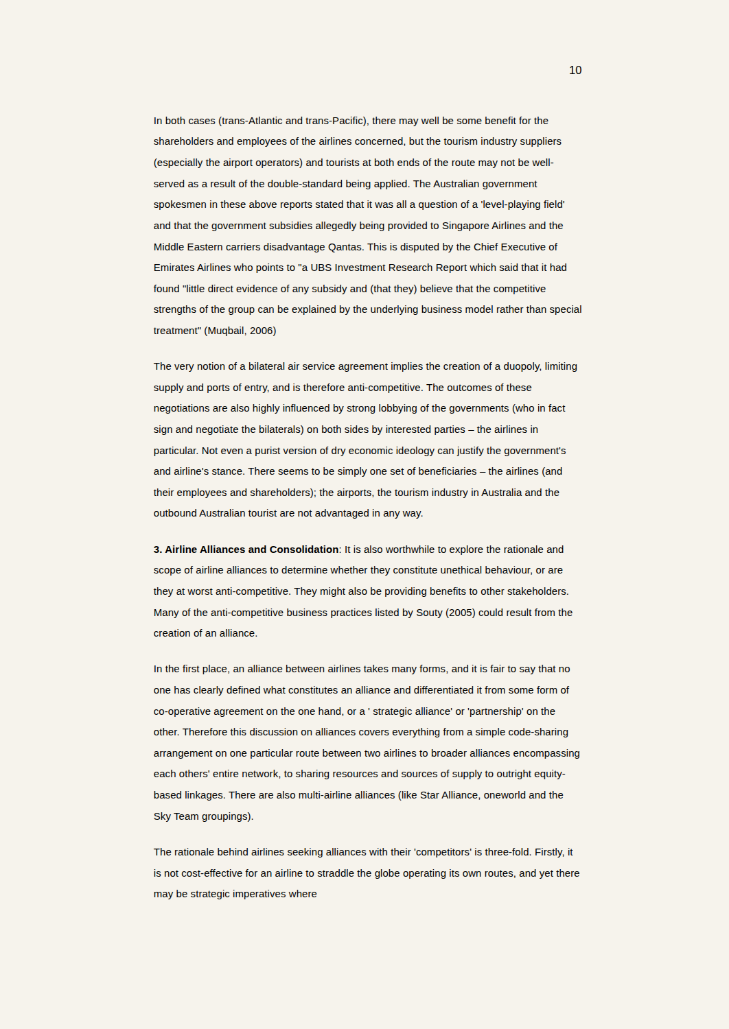10
In both cases (trans-Atlantic and trans-Pacific), there may well be some benefit for the shareholders and employees of the airlines concerned, but the tourism industry suppliers (especially the airport operators) and tourists at both ends of the route may not be well-served as a result of the double-standard being applied. The Australian government spokesmen in these above reports stated that it was all a question of a 'level-playing field' and that the government subsidies allegedly being provided to Singapore Airlines and the Middle Eastern carriers disadvantage Qantas. This is disputed by the Chief Executive of Emirates Airlines who points to "a UBS Investment Research Report which said that it had found "little direct evidence of any subsidy and (that they) believe that the competitive strengths of the group can be explained by the underlying business model rather than special treatment" (Muqbail, 2006)
The very notion of a bilateral air service agreement implies the creation of a duopoly, limiting supply and ports of entry, and is therefore anti-competitive. The outcomes of these negotiations are also highly influenced by strong lobbying of the governments (who in fact sign and negotiate the bilaterals) on both sides by interested parties – the airlines in particular. Not even a purist version of dry economic ideology can justify the government's and airline's stance. There seems to be simply one set of beneficiaries – the airlines (and their employees and shareholders); the airports, the tourism industry in Australia and the outbound Australian tourist are not advantaged in any way.
3. Airline Alliances and Consolidation: It is also worthwhile to explore the rationale and scope of airline alliances to determine whether they constitute unethical behaviour, or are they at worst anti-competitive. They might also be providing benefits to other stakeholders. Many of the anti-competitive business practices listed by Souty (2005) could result from the creation of an alliance.
In the first place, an alliance between airlines takes many forms, and it is fair to say that no one has clearly defined what constitutes an alliance and differentiated it from some form of co-operative agreement on the one hand, or a ' strategic alliance' or 'partnership' on the other. Therefore this discussion on alliances covers everything from a simple code-sharing arrangement on one particular route between two airlines to broader alliances encompassing each others' entire network, to sharing resources and sources of supply to outright equity-based linkages. There are also multi-airline alliances (like Star Alliance, oneworld and the Sky Team groupings).
The rationale behind airlines seeking alliances with their 'competitors' is three-fold. Firstly, it is not cost-effective for an airline to straddle the globe operating its own routes, and yet there may be strategic imperatives where